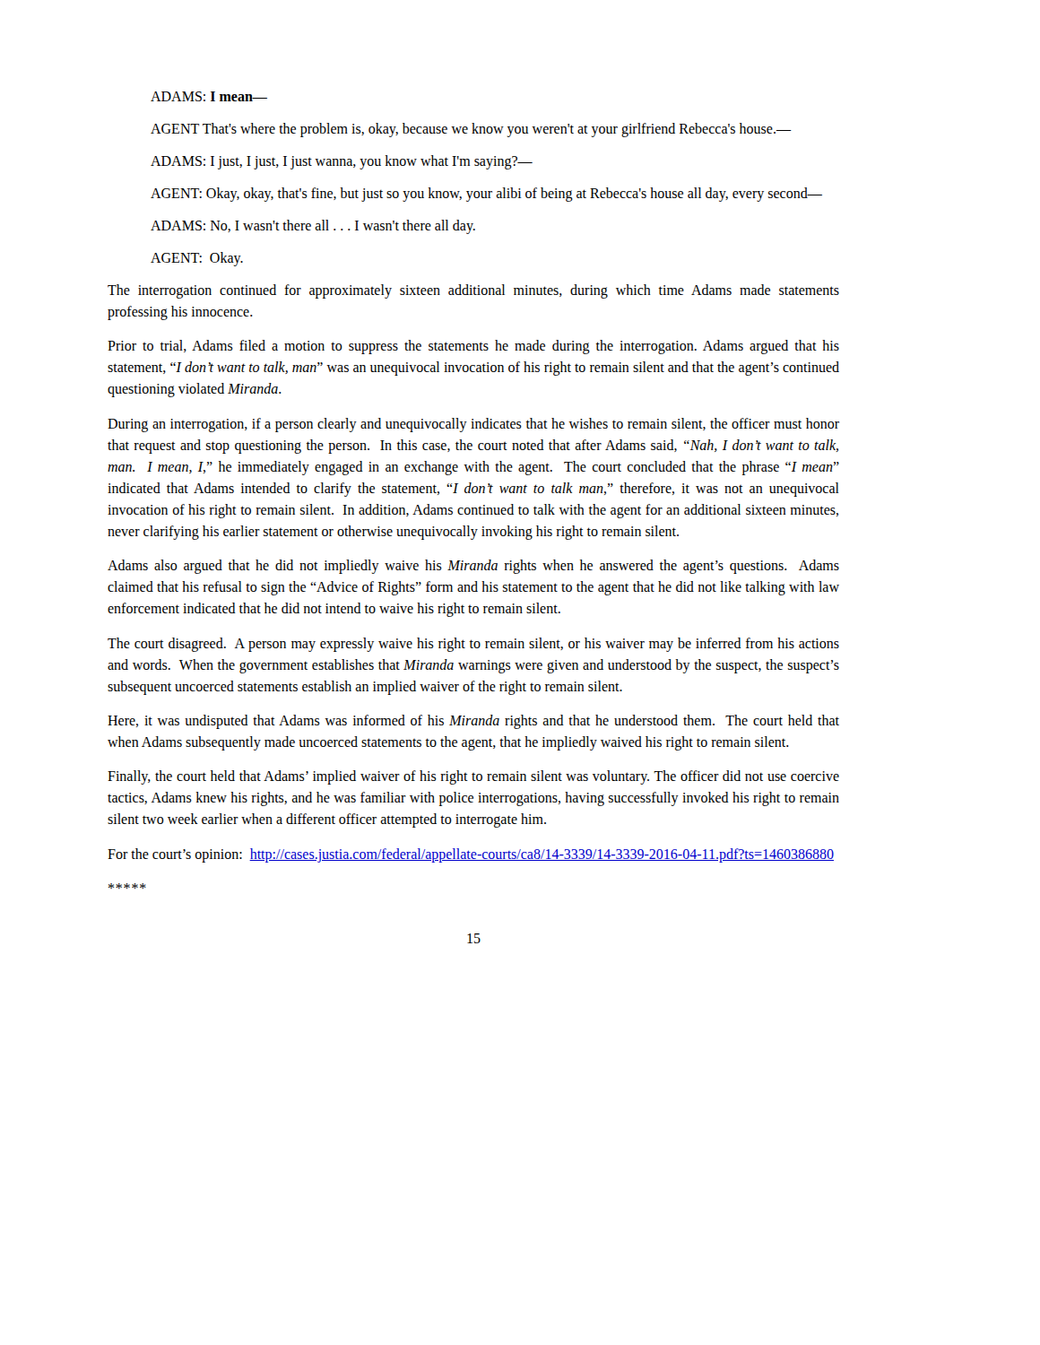ADAMS: I mean—
AGENT That's where the problem is, okay, because we know you weren't at your girlfriend Rebecca's house.—
ADAMS: I just, I just, I just wanna, you know what I'm saying?—
AGENT: Okay, okay, that's fine, but just so you know, your alibi of being at Rebecca's house all day, every second—
ADAMS: No, I wasn't there all . . . I wasn't there all day.
AGENT: Okay.
The interrogation continued for approximately sixteen additional minutes, during which time Adams made statements professing his innocence.
Prior to trial, Adams filed a motion to suppress the statements he made during the interrogation. Adams argued that his statement, “I don’t want to talk, man” was an unequivocal invocation of his right to remain silent and that the agent’s continued questioning violated Miranda.
During an interrogation, if a person clearly and unequivocally indicates that he wishes to remain silent, the officer must honor that request and stop questioning the person. In this case, the court noted that after Adams said, “Nah, I don’t want to talk, man. I mean, I,” he immediately engaged in an exchange with the agent. The court concluded that the phrase “I mean” indicated that Adams intended to clarify the statement, “I don’t want to talk man,” therefore, it was not an unequivocal invocation of his right to remain silent. In addition, Adams continued to talk with the agent for an additional sixteen minutes, never clarifying his earlier statement or otherwise unequivocally invoking his right to remain silent.
Adams also argued that he did not impliedly waive his Miranda rights when he answered the agent’s questions. Adams claimed that his refusal to sign the “Advice of Rights” form and his statement to the agent that he did not like talking with law enforcement indicated that he did not intend to waive his right to remain silent.
The court disagreed. A person may expressly waive his right to remain silent, or his waiver may be inferred from his actions and words. When the government establishes that Miranda warnings were given and understood by the suspect, the suspect’s subsequent uncoerced statements establish an implied waiver of the right to remain silent.
Here, it was undisputed that Adams was informed of his Miranda rights and that he understood them. The court held that when Adams subsequently made uncoerced statements to the agent, that he impliedly waived his right to remain silent.
Finally, the court held that Adams’ implied waiver of his right to remain silent was voluntary. The officer did not use coercive tactics, Adams knew his rights, and he was familiar with police interrogations, having successfully invoked his right to remain silent two week earlier when a different officer attempted to interrogate him.
For the court’s opinion: http://cases.justia.com/federal/appellate-courts/ca8/14-3339/14-3339-2016-04-11.pdf?ts=1460386880
*****
15